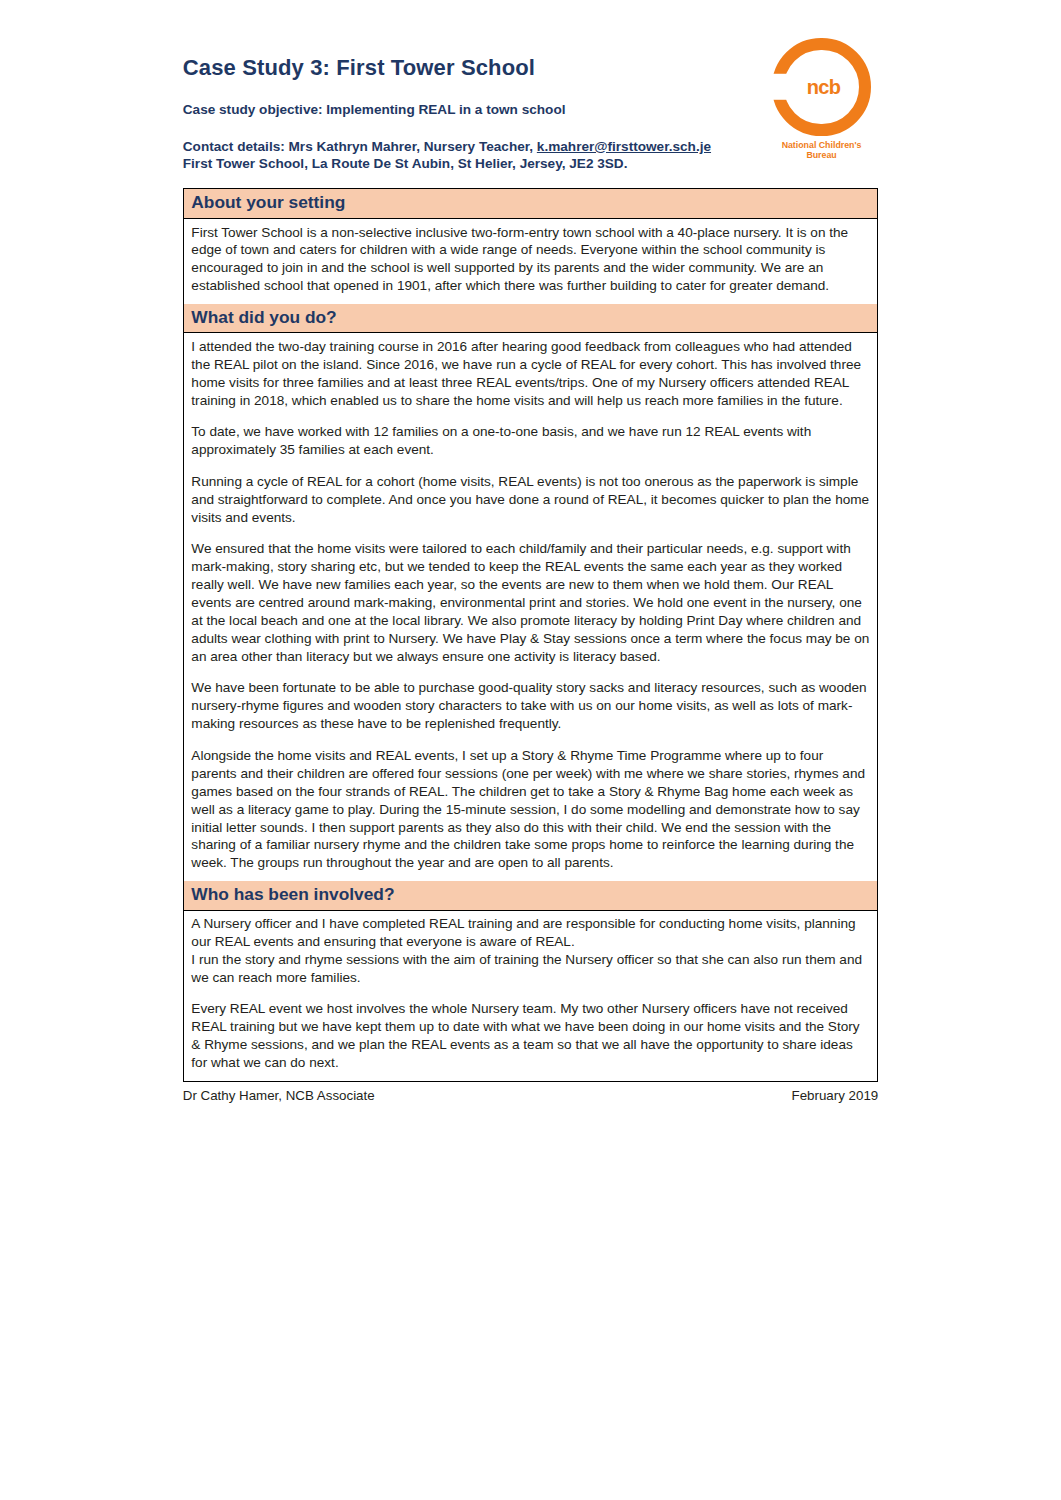ncb
National Children's
Bureau
Case Study 3: First Tower School
Case study objective: Implementing REAL in a town school
Contact details: Mrs Kathryn Mahrer, Nursery Teacher, k.mahrer@firsttower.sch.je
First Tower School, La Route De St Aubin, St Helier, Jersey, JE2 3SD.
About your setting
First Tower School is a non-selective inclusive two-form-entry town school with a 40-place nursery. It is on the edge of town and caters for children with a wide range of needs. Everyone within the school community is encouraged to join in and the school is well supported by its parents and the wider community. We are an established school that opened in 1901, after which there was further building to cater for greater demand.
What did you do?
I attended the two-day training course in 2016 after hearing good feedback from colleagues who had attended the REAL pilot on the island. Since 2016, we have run a cycle of REAL for every cohort. This has involved three home visits for three families and at least three REAL events/trips. One of my Nursery officers attended REAL training in 2018, which enabled us to share the home visits and will help us reach more families in the future.
To date, we have worked with 12 families on a one-to-one basis, and we have run 12 REAL events with approximately 35 families at each event.
Running a cycle of REAL for a cohort (home visits, REAL events) is not too onerous as the paperwork is simple and straightforward to complete. And once you have done a round of REAL, it becomes quicker to plan the home visits and events.
We ensured that the home visits were tailored to each child/family and their particular needs, e.g. support with mark-making, story sharing etc, but we tended to keep the REAL events the same each year as they worked really well. We have new families each year, so the events are new to them when we hold them. Our REAL events are centred around mark-making, environmental print and stories. We hold one event in the nursery, one at the local beach and one at the local library. We also promote literacy by holding Print Day where children and adults wear clothing with print to Nursery. We have Play & Stay sessions once a term where the focus may be on an area other than literacy but we always ensure one activity is literacy based.
We have been fortunate to be able to purchase good-quality story sacks and literacy resources, such as wooden nursery-rhyme figures and wooden story characters to take with us on our home visits, as well as lots of mark-making resources as these have to be replenished frequently.
Alongside the home visits and REAL events, I set up a Story & Rhyme Time Programme where up to four parents and their children are offered four sessions (one per week) with me where we share stories, rhymes and games based on the four strands of REAL. The children get to take a Story & Rhyme Bag home each week as well as a literacy game to play. During the 15-minute session, I do some modelling and demonstrate how to say initial letter sounds. I then support parents as they also do this with their child. We end the session with the sharing of a familiar nursery rhyme and the children take some props home to reinforce the learning during the week. The groups run throughout the year and are open to all parents.
Who has been involved?
A Nursery officer and I have completed REAL training and are responsible for conducting home visits, planning our REAL events and ensuring that everyone is aware of REAL.
I run the story and rhyme sessions with the aim of training the Nursery officer so that she can also run them and we can reach more families.
Every REAL event we host involves the whole Nursery team. My two other Nursery officers have not received REAL training but we have kept them up to date with what we have been doing in our home visits and the Story & Rhyme sessions, and we plan the REAL events as a team so that we all have the opportunity to share ideas for what we can do next.
Dr Cathy Hamer, NCB Associate February 2019